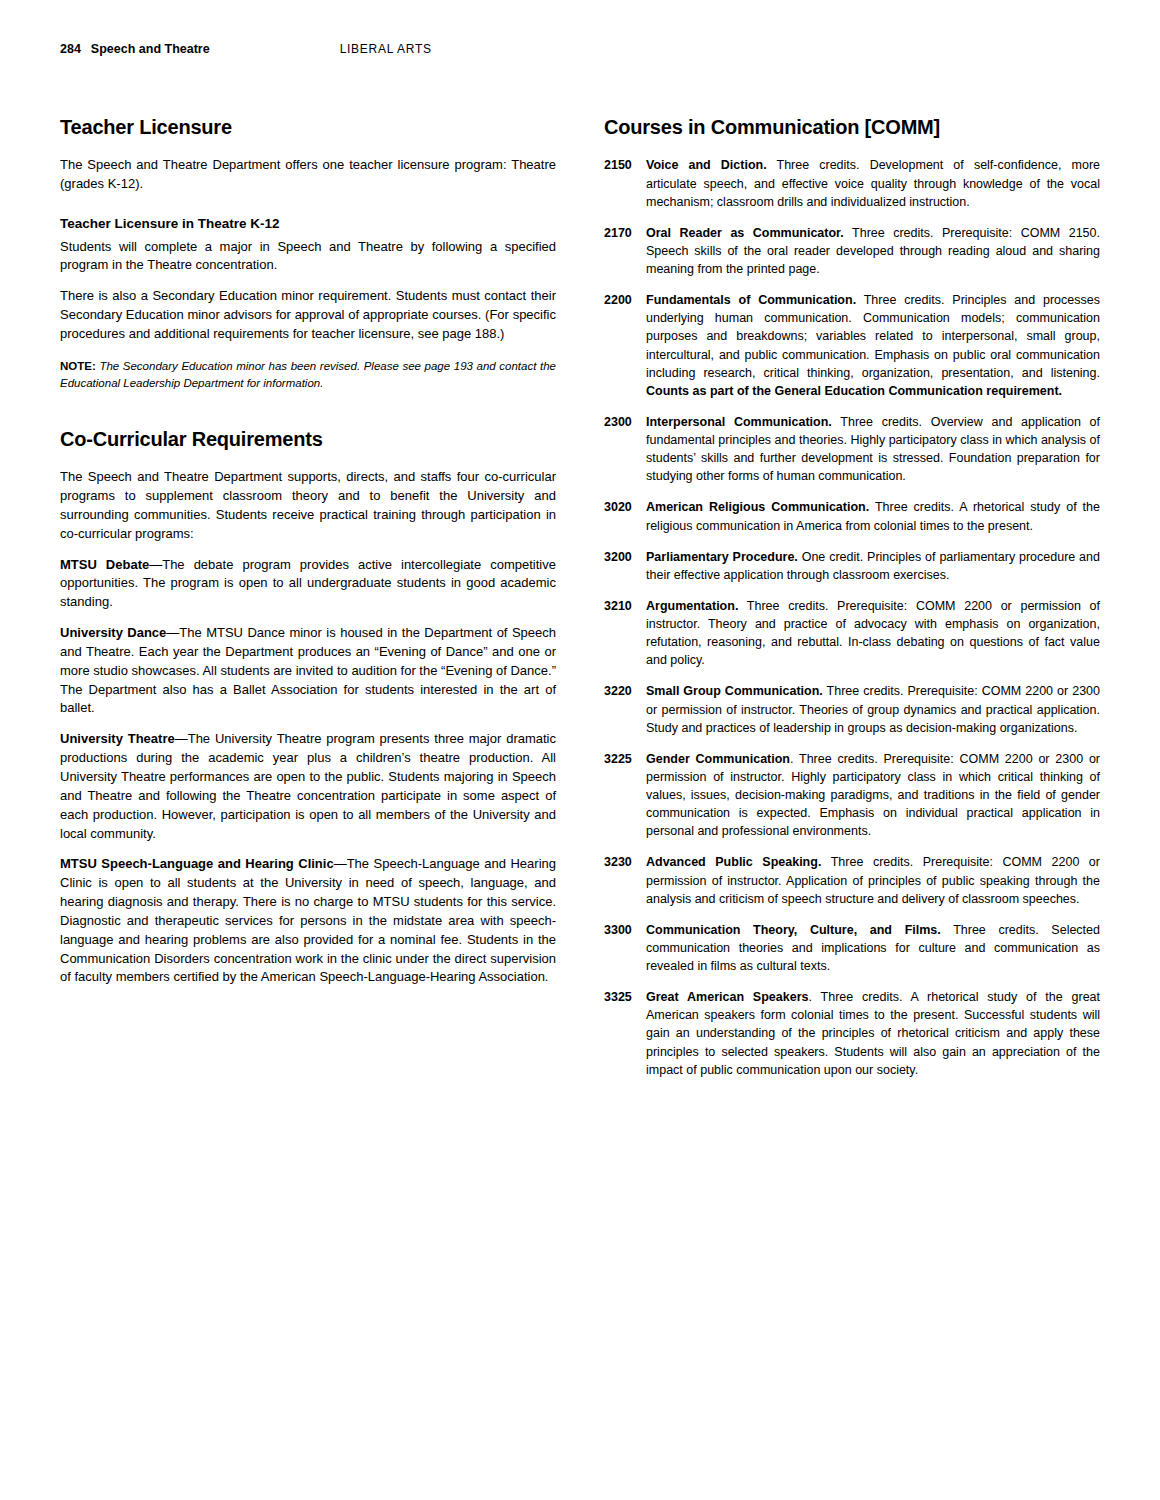284 Speech and Theatre LIBERAL ARTS
Teacher Licensure
The Speech and Theatre Department offers one teacher licensure program: Theatre (grades K-12).
Teacher Licensure in Theatre K-12
Students will complete a major in Speech and Theatre by following a specified program in the Theatre concentration.
There is also a Secondary Education minor requirement. Students must contact their Secondary Education minor advisors for approval of appropriate courses. (For specific procedures and additional requirements for teacher licensure, see page 188.)
NOTE: The Secondary Education minor has been revised. Please see page 193 and contact the Educational Leadership Department for information.
Co-Curricular Requirements
The Speech and Theatre Department supports, directs, and staffs four co-curricular programs to supplement classroom theory and to benefit the University and surrounding communities. Students receive practical training through participation in co-curricular programs:
MTSU Debate—The debate program provides active intercollegiate competitive opportunities. The program is open to all undergraduate students in good academic standing.
University Dance—The MTSU Dance minor is housed in the Department of Speech and Theatre. Each year the Department produces an “Evening of Dance” and one or more studio showcases. All students are invited to audition for the “Evening of Dance.” The Department also has a Ballet Association for students interested in the art of ballet.
University Theatre—The University Theatre program presents three major dramatic productions during the academic year plus a children’s theatre production. All University Theatre performances are open to the public. Students majoring in Speech and Theatre and following the Theatre concentration participate in some aspect of each production. However, participation is open to all members of the University and local community.
MTSU Speech-Language and Hearing Clinic—The Speech-Language and Hearing Clinic is open to all students at the University in need of speech, language, and hearing diagnosis and therapy. There is no charge to MTSU students for this service. Diagnostic and therapeutic services for persons in the midstate area with speech-language and hearing problems are also provided for a nominal fee. Students in the Communication Disorders concentration work in the clinic under the direct supervision of faculty members certified by the American Speech-Language-Hearing Association.
Courses in Communication [COMM]
2150
Voice and Diction. Three credits. Development of self-confidence, more articulate speech, and effective voice quality through knowledge of the vocal mechanism; classroom drills and individualized instruction.
2170
Oral Reader as Communicator. Three credits. Prerequisite: COMM 2150. Speech skills of the oral reader developed through reading aloud and sharing meaning from the printed page.
2200
Fundamentals of Communication. Three credits. Principles and processes underlying human communication. Communication models; communication purposes and breakdowns; variables related to interpersonal, small group, intercultural, and public communication. Emphasis on public oral communication including research, critical thinking, organization, presentation, and listening. Counts as part of the General Education Communication requirement.
2300
Interpersonal Communication. Three credits. Overview and application of fundamental principles and theories. Highly participatory class in which analysis of students’ skills and further development is stressed. Foundation preparation for studying other forms of human communication.
3020
American Religious Communication. Three credits. A rhetorical study of the religious communication in America from colonial times to the present.
3200
Parliamentary Procedure. One credit. Principles of parliamentary procedure and their effective application through classroom exercises.
3210
Argumentation. Three credits. Prerequisite: COMM 2200 or permission of instructor. Theory and practice of advocacy with emphasis on organization, refutation, reasoning, and rebuttal. In-class debating on questions of fact value and policy.
3220
Small Group Communication. Three credits. Prerequisite: COMM 2200 or 2300 or permission of instructor. Theories of group dynamics and practical application. Study and practices of leadership in groups as decision-making organizations.
3225
Gender Communication. Three credits. Prerequisite: COMM 2200 or 2300 or permission of instructor. Highly participatory class in which critical thinking of values, issues, decision-making paradigms, and traditions in the field of gender communication is expected. Emphasis on individual practical application in personal and professional environments.
3230
Advanced Public Speaking. Three credits. Prerequisite: COMM 2200 or permission of instructor. Application of principles of public speaking through the analysis and criticism of speech structure and delivery of classroom speeches.
3300
Communication Theory, Culture, and Films. Three credits. Selected communication theories and implications for culture and communication as revealed in films as cultural texts.
3325
Great American Speakers. Three credits. A rhetorical study of the great American speakers form colonial times to the present. Successful students will gain an understanding of the principles of rhetorical criticism and apply these principles to selected speakers. Students will also gain an appreciation of the impact of public communication upon our society.